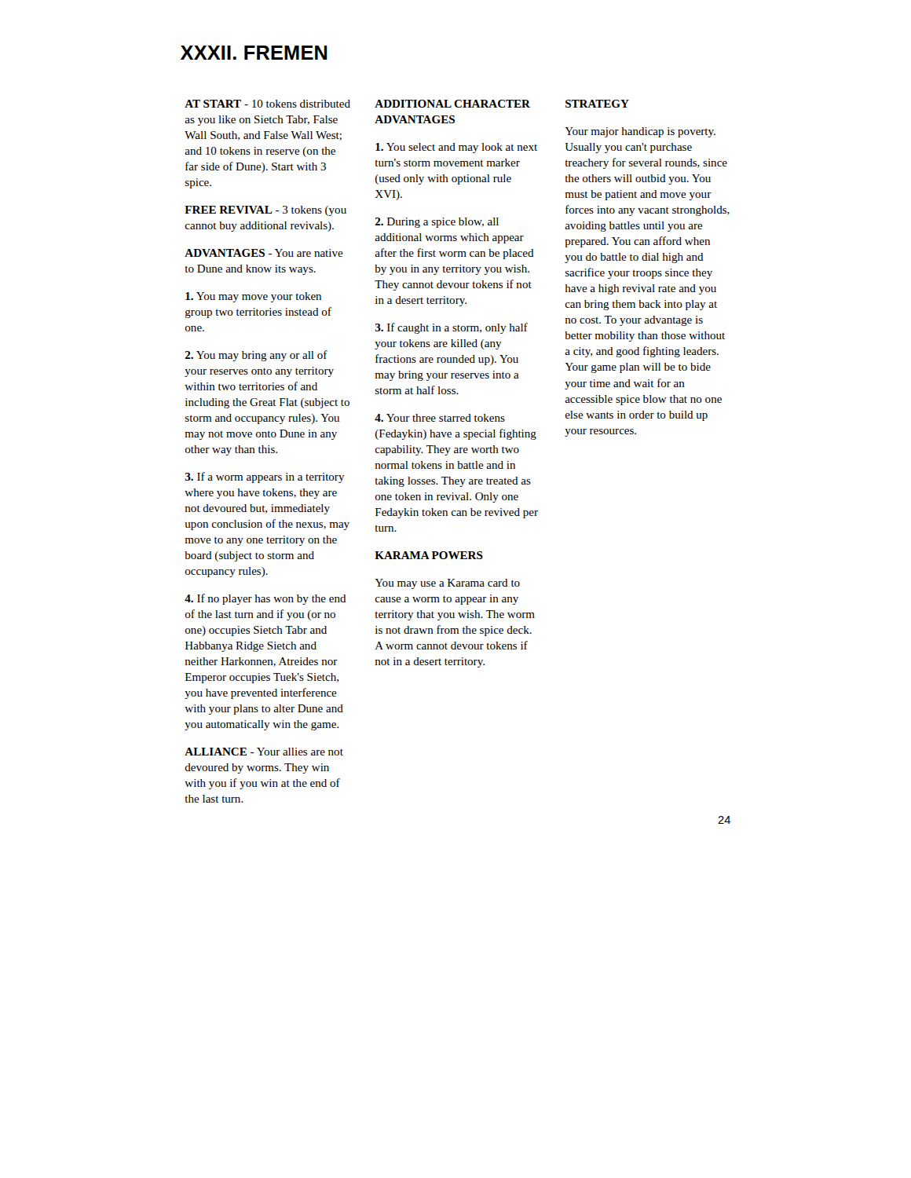XXXII. FREMEN
AT START - 10 tokens distributed as you like on Sietch Tabr, False Wall South, and False Wall West; and 10 tokens in reserve (on the far side of Dune). Start with 3 spice.
FREE REVIVAL - 3 tokens (you cannot buy additional revivals).
ADVANTAGES - You are native to Dune and know its ways.
1. You may move your token group two territories instead of one.
2. You may bring any or all of your reserves onto any territory within two territories of and including the Great Flat (subject to storm and occupancy rules). You may not move onto Dune in any other way than this.
3. If a worm appears in a territory where you have tokens, they are not devoured but, immediately upon conclusion of the nexus, may move to any one territory on the board (subject to storm and occupancy rules).
4. If no player has won by the end of the last turn and if you (or no one) occupies Sietch Tabr and Habbanya Ridge Sietch and neither Harkonnen, Atreides nor Emperor occupies Tuek's Sietch, you have prevented interference with your plans to alter Dune and you automatically win the game.
ALLIANCE - Your allies are not devoured by worms. They win with you if you win at the end of the last turn.
ADDITIONAL CHARACTER ADVANTAGES
1. You select and may look at next turn's storm movement marker (used only with optional rule XVI).
2. During a spice blow, all additional worms which appear after the first worm can be placed by you in any territory you wish. They cannot devour tokens if not in a desert territory.
3. If caught in a storm, only half your tokens are killed (any fractions are rounded up). You may bring your reserves into a storm at half loss.
4. Your three starred tokens (Fedaykin) have a special fighting capability. They are worth two normal tokens in battle and in taking losses. They are treated as one token in revival. Only one Fedaykin token can be revived per turn.
KARAMA POWERS
You may use a Karama card to cause a worm to appear in any territory that you wish. The worm is not drawn from the spice deck. A worm cannot devour tokens if not in a desert territory.
STRATEGY
Your major handicap is poverty. Usually you can't purchase treachery for several rounds, since the others will outbid you. You must be patient and move your forces into any vacant strongholds, avoiding battles until you are prepared. You can afford when you do battle to dial high and sacrifice your troops since they have a high revival rate and you can bring them back into play at no cost. To your advantage is better mobility than those without a city, and good fighting leaders. Your game plan will be to bide your time and wait for an accessible spice blow that no one else wants in order to build up your resources.
24